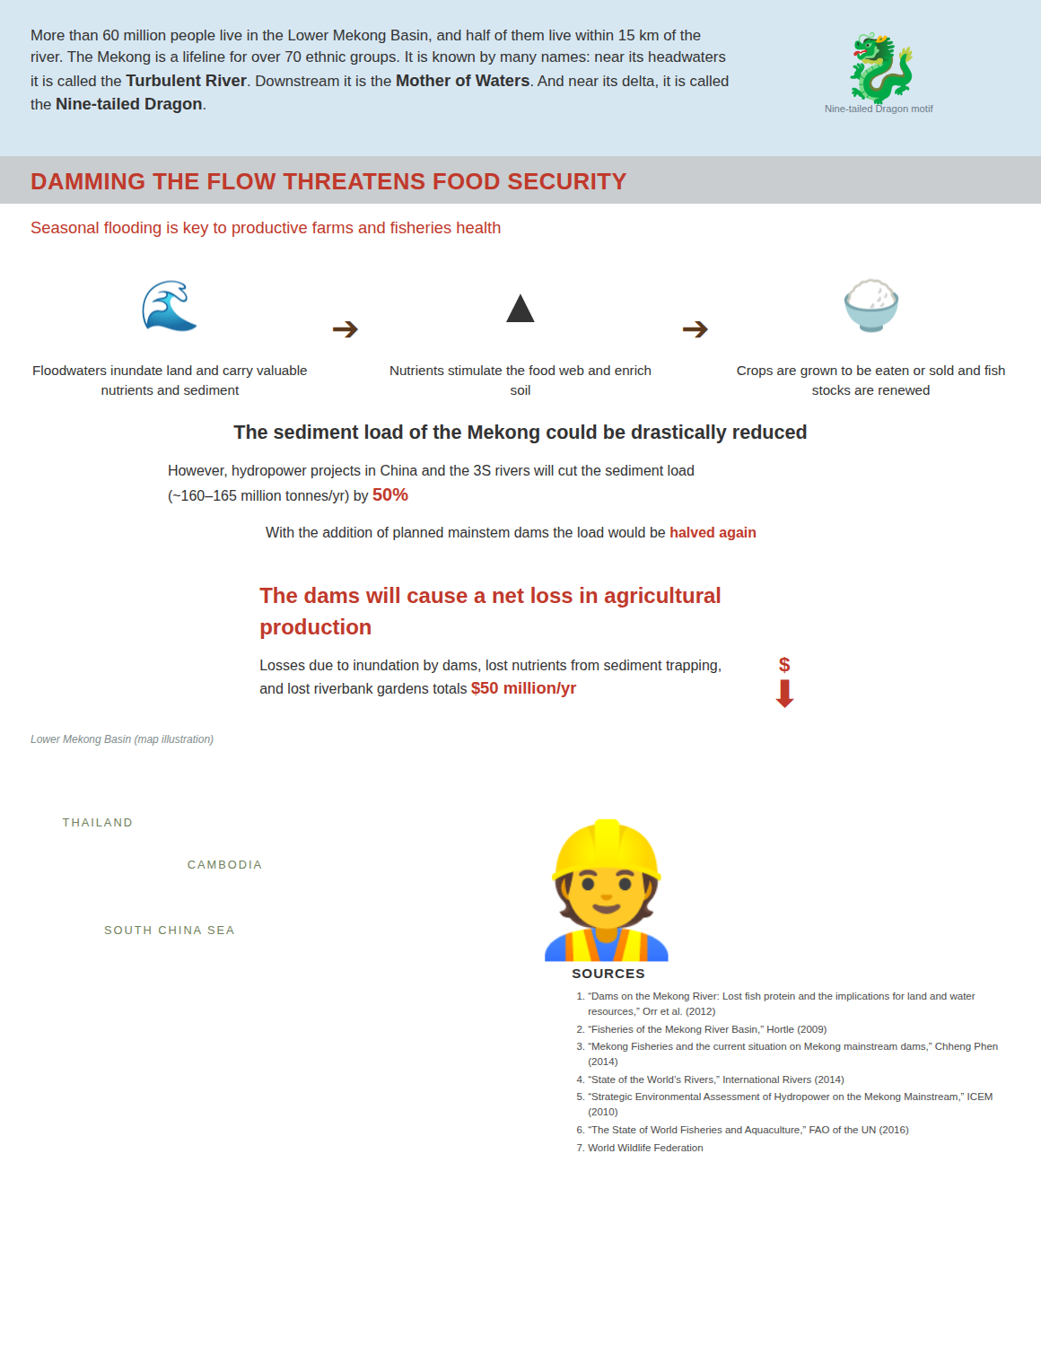More than 60 million people live in the Lower Mekong Basin, and half of them live within 15 km of the river. The Mekong is a lifeline for over 70 ethnic groups. It is known by many names: near its headwaters it is called the Turbulent River. Downstream it is the Mother of Waters. And near its delta, it is called the Nine-tailed Dragon.
🐉
Nine-tailed Dragon motif
Damming the flow threatens food security
Seasonal flooding is key to productive farms and fisheries health
🌊
Floodwaters inundate land and carry valuable nutrients and sediment
➔
▲
Nutrients stimulate the food web and enrich soil
➔
🍚
Crops are grown to be eaten or sold and fish stocks are renewed
The sediment load of the Mekong could be drastically reduced
However, hydropower projects in China and the 3S rivers will cut the sediment load (~160–165 million tonnes/yr) by 50%
With the addition of planned mainstem dams the load would be halved again
The dams will cause a net loss in agricultural production
Losses due to inundation by dams, lost nutrients from sediment trapping, and lost riverbank gardens totals $50 million/yr
$⬇
Lower Mekong Basin (map illustration)
Thailand Cambodia South China Sea
👷
Sources
“Dams on the Mekong River: Lost fish protein and the implications for land and water resources,” Orr et al. (2012)
“Fisheries of the Mekong River Basin,” Hortle (2009)
“Mekong Fisheries and the current situation on Mekong mainstream dams,” Chheng Phen (2014)
“State of the World’s Rivers,” International Rivers (2014)
“Strategic Environmental Assessment of Hydropower on the Mekong Mainstream,” ICEM (2010)
“The State of World Fisheries and Aquaculture,” FAO of the UN (2016)
World Wildlife Federation